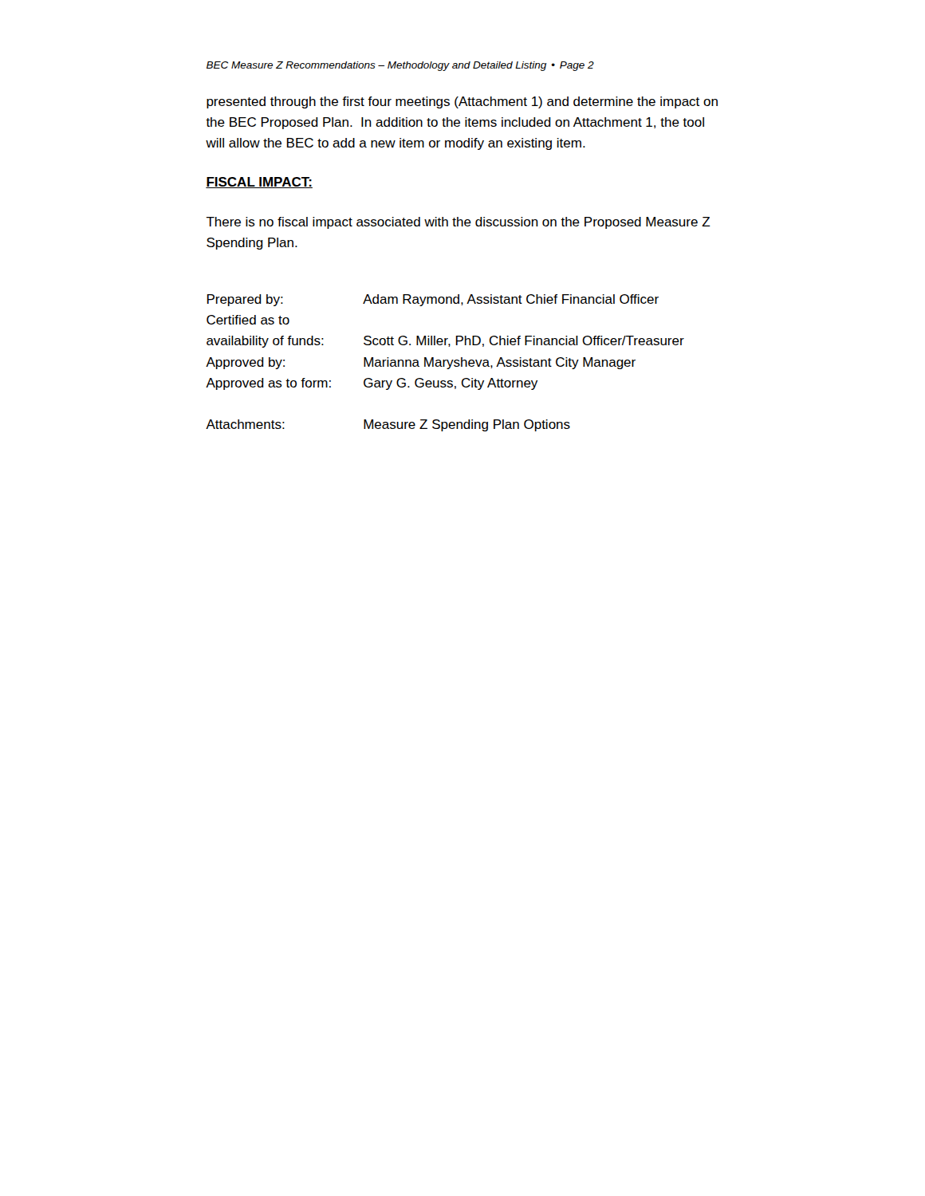BEC Measure Z Recommendations – Methodology and Detailed Listing • Page 2
presented through the first four meetings (Attachment 1) and determine the impact on the BEC Proposed Plan. In addition to the items included on Attachment 1, the tool will allow the BEC to add a new item or modify an existing item.
FISCAL IMPACT:
There is no fiscal impact associated with the discussion on the Proposed Measure Z Spending Plan.
| Prepared by: | Adam Raymond, Assistant Chief Financial Officer |
| Certified as to | |
| availability of funds: | Scott G. Miller, PhD, Chief Financial Officer/Treasurer |
| Approved by: | Marianna Marysheva, Assistant City Manager |
| Approved as to form: | Gary G. Geuss, City Attorney |
| Attachments: | Measure Z Spending Plan Options |